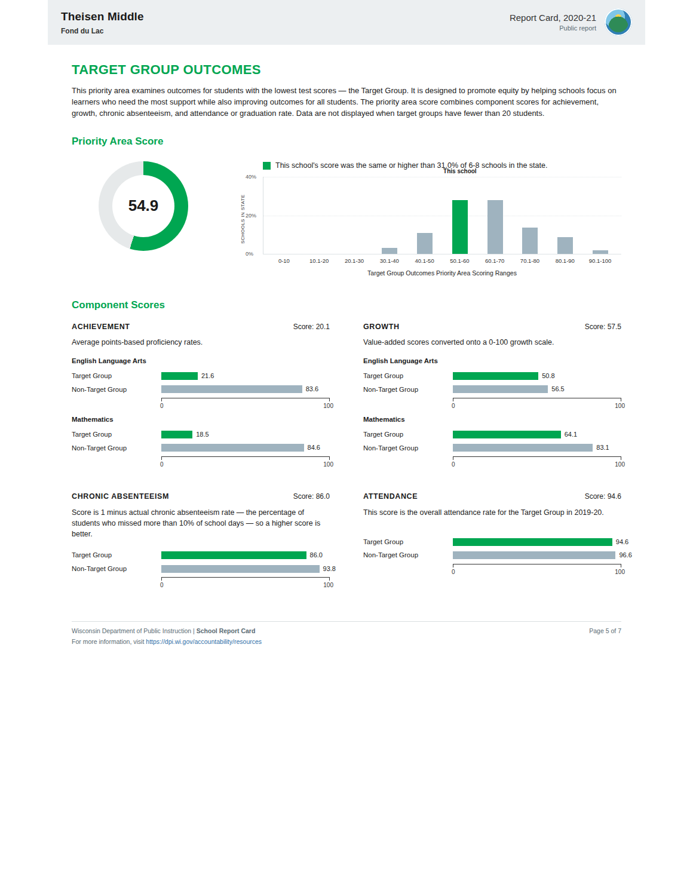Theisen Middle
Fond du Lac
Report Card, 2020-21
Public report
TARGET GROUP OUTCOMES
This priority area examines outcomes for students with the lowest test scores — the Target Group. It is designed to promote equity by helping schools focus on learners who need the most support while also improving outcomes for all students. The priority area score combines component scores for achievement, growth, chronic absenteeism, and attendance or graduation rate. Data are not displayed when target groups have fewer than 20 students.
Priority Area Score
54.9
This school's score was the same or higher than 31.0% of 6-8 schools in the state.
SCHOOLS IN STATE
40%
20%
0%
This school
0-10
10.1-20
20.1-30
30.1-40
40.1-50
50.1-60
60.1-70
70.1-80
80.1-90
90.1-100
Target Group Outcomes Priority Area Scoring Ranges
Component Scores
Achievement
Score: 20.1
Average points-based proficiency rates.
English Language Arts
Target Group
21.6
Non-Target Group
83.6
0100
Mathematics
Target Group
18.5
Non-Target Group
84.6
0100
Growth
Score: 57.5
Value-added scores converted onto a 0-100 growth scale.
English Language Arts
Target Group
50.8
Non-Target Group
56.5
0100
Mathematics
Target Group
64.1
Non-Target Group
83.1
0100
Chronic Absenteeism
Score: 86.0
Score is 1 minus actual chronic absenteeism rate — the percentage of students who missed more than 10% of school days — so a higher score is better.
Target Group
86.0
Non-Target Group
93.8
0100
Attendance
Score: 94.6
This score is the overall attendance rate for the Target Group in 2019-20.
Target Group
94.6
Non-Target Group
96.6
0100
Wisconsin Department of Public Instruction | School Report Card
For more information, visit https://dpi.wi.gov/accountability/resources
Page 5 of 7